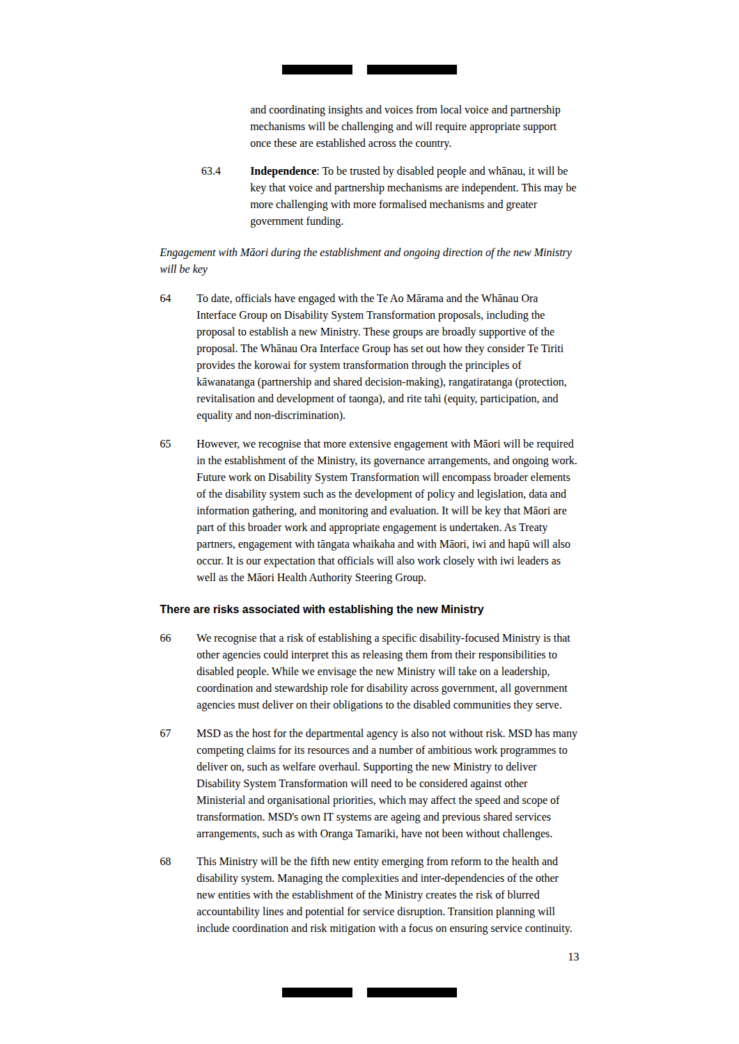and coordinating insights and voices from local voice and partnership mechanisms will be challenging and will require appropriate support once these are established across the country.
63.4
Independence: To be trusted by disabled people and whānau, it will be key that voice and partnership mechanisms are independent. This may be more challenging with more formalised mechanisms and greater government funding.
Engagement with Māori during the establishment and ongoing direction of the new Ministry will be key
64
To date, officials have engaged with the Te Ao Mārama and the Whānau Ora Interface Group on Disability System Transformation proposals, including the proposal to establish a new Ministry. These groups are broadly supportive of the proposal. The Whānau Ora Interface Group has set out how they consider Te Tiriti provides the korowai for system transformation through the principles of kāwanatanga (partnership and shared decision-making), rangatiratanga (protection, revitalisation and development of taonga), and rite tahi (equity, participation, and equality and non-discrimination).
65
However, we recognise that more extensive engagement with Māori will be required in the establishment of the Ministry, its governance arrangements, and ongoing work. Future work on Disability System Transformation will encompass broader elements of the disability system such as the development of policy and legislation, data and information gathering, and monitoring and evaluation. It will be key that Māori are part of this broader work and appropriate engagement is undertaken. As Treaty partners, engagement with tāngata whaikaha and with Māori, iwi and hapū will also occur. It is our expectation that officials will also work closely with iwi leaders as well as the Māori Health Authority Steering Group.
There are risks associated with establishing the new Ministry
66
We recognise that a risk of establishing a specific disability-focused Ministry is that other agencies could interpret this as releasing them from their responsibilities to disabled people. While we envisage the new Ministry will take on a leadership, coordination and stewardship role for disability across government, all government agencies must deliver on their obligations to the disabled communities they serve.
67
MSD as the host for the departmental agency is also not without risk. MSD has many competing claims for its resources and a number of ambitious work programmes to deliver on, such as welfare overhaul. Supporting the new Ministry to deliver Disability System Transformation will need to be considered against other Ministerial and organisational priorities, which may affect the speed and scope of transformation. MSD's own IT systems are ageing and previous shared services arrangements, such as with Oranga Tamariki, have not been without challenges.
68
This Ministry will be the fifth new entity emerging from reform to the health and disability system. Managing the complexities and inter-dependencies of the other new entities with the establishment of the Ministry creates the risk of blurred accountability lines and potential for service disruption. Transition planning will include coordination and risk mitigation with a focus on ensuring service continuity.
13